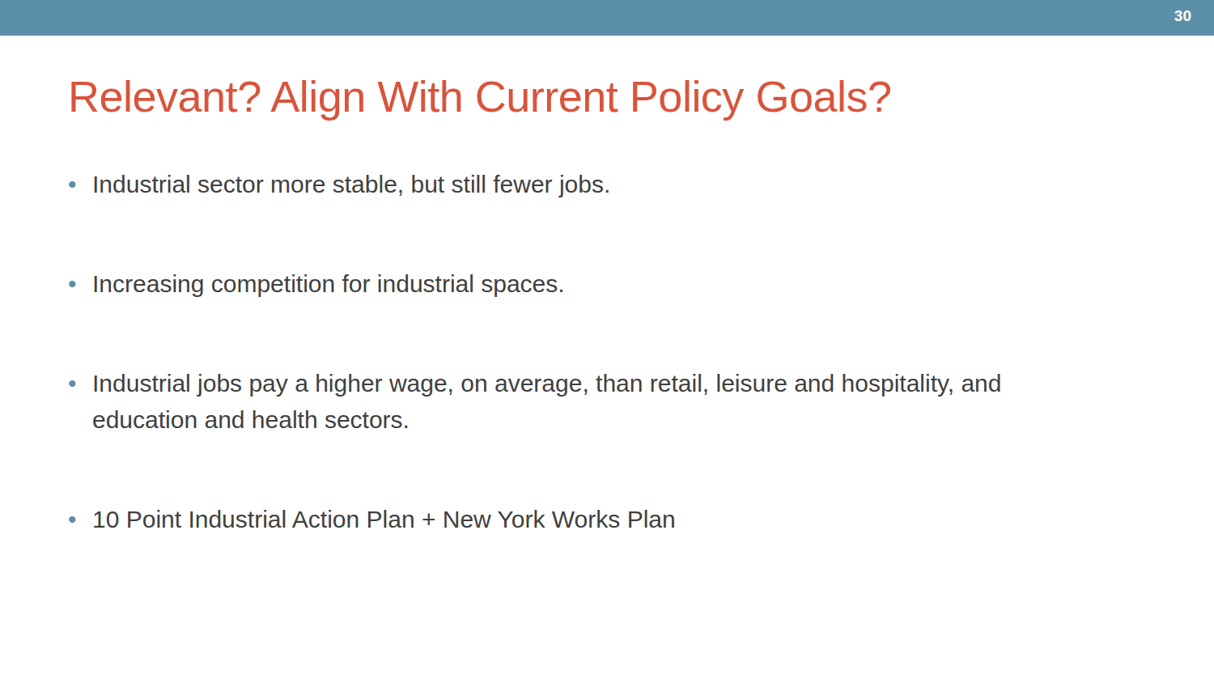30
Relevant? Align With Current Policy Goals?
Industrial sector more stable, but still fewer jobs.
Increasing competition for industrial spaces.
Industrial jobs pay a higher wage, on average, than retail, leisure and hospitality, and education and health sectors.
10 Point Industrial Action Plan + New York Works Plan